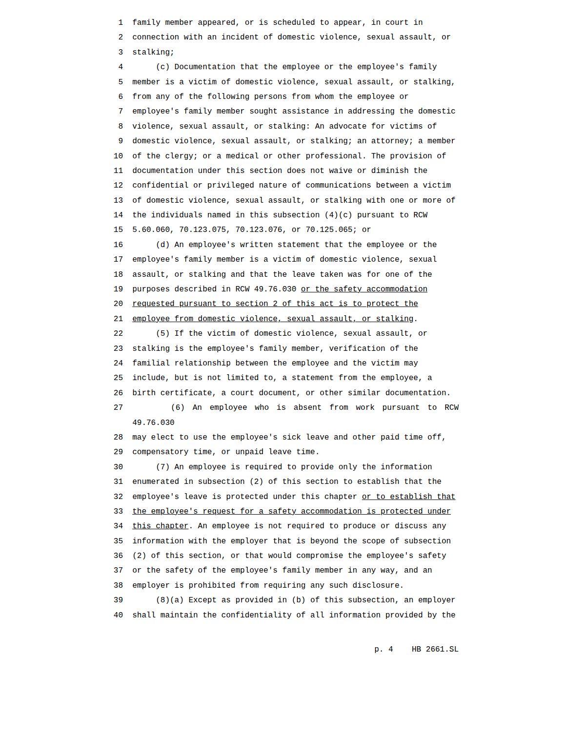family member appeared, or is scheduled to appear, in court in
connection with an incident of domestic violence, sexual assault, or
stalking;
(c) Documentation that the employee or the employee's family
member is a victim of domestic violence, sexual assault, or stalking,
from any of the following persons from whom the employee or
employee's family member sought assistance in addressing the domestic
violence, sexual assault, or stalking: An advocate for victims of
domestic violence, sexual assault, or stalking; an attorney; a member
of the clergy; or a medical or other professional. The provision of
documentation under this section does not waive or diminish the
confidential or privileged nature of communications between a victim
of domestic violence, sexual assault, or stalking with one or more of
the individuals named in this subsection (4)(c) pursuant to RCW
5.60.060, 70.123.075, 70.123.076, or 70.125.065; or
(d) An employee's written statement that the employee or the
employee's family member is a victim of domestic violence, sexual
assault, or stalking and that the leave taken was for one of the
purposes described in RCW 49.76.030 or the safety accommodation
requested pursuant to section 2 of this act is to protect the
employee from domestic violence, sexual assault, or stalking.
(5) If the victim of domestic violence, sexual assault, or
stalking is the employee's family member, verification of the
familial relationship between the employee and the victim may
include, but is not limited to, a statement from the employee, a
birth certificate, a court document, or other similar documentation.
(6) An employee who is absent from work pursuant to RCW 49.76.030
may elect to use the employee's sick leave and other paid time off,
compensatory time, or unpaid leave time.
(7) An employee is required to provide only the information
enumerated in subsection (2) of this section to establish that the
employee's leave is protected under this chapter or to establish that
the employee's request for a safety accommodation is protected under
this chapter. An employee is not required to produce or discuss any
information with the employer that is beyond the scope of subsection
(2) of this section, or that would compromise the employee's safety
or the safety of the employee's family member in any way, and an
employer is prohibited from requiring any such disclosure.
(8)(a) Except as provided in (b) of this subsection, an employer
shall maintain the confidentiality of all information provided by the
p. 4 HB 2661.SL